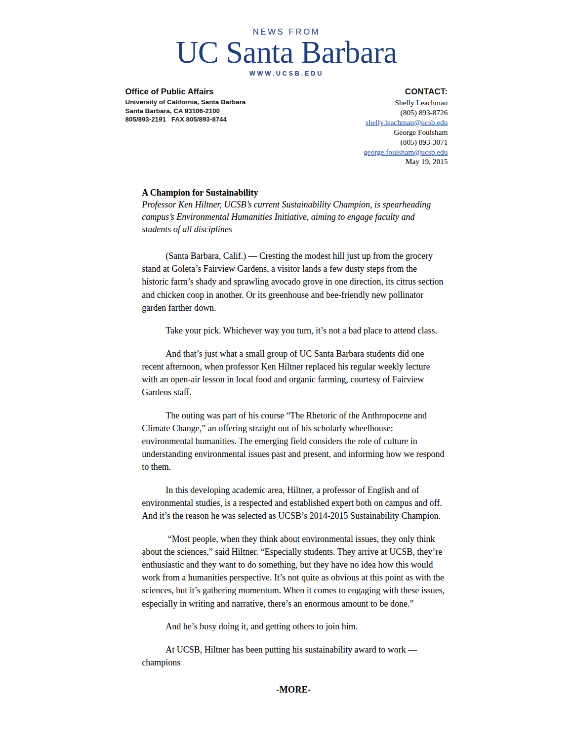NEWS FROM
UC Santa Barbara
WWW.UCSB.EDU
Office of Public Affairs
University of California, Santa Barbara
Santa Barbara, CA 93106-2100
805/893-2191 FAX 805/893-8744
CONTACT:
Shelly Leachman
(805) 893-8726
shelly.leachman@ucsb.edu
George Foulsham
(805) 893-3071
george.foulsham@ucsb.edu
May 19, 2015
A Champion for Sustainability
Professor Ken Hiltner, UCSB’s current Sustainability Champion, is spearheading campus’s Environmental Humanities Initiative, aiming to engage faculty and students of all disciplines
(Santa Barbara, Calif.) — Cresting the modest hill just up from the grocery stand at Goleta’s Fairview Gardens, a visitor lands a few dusty steps from the historic farm’s shady and sprawling avocado grove in one direction, its citrus section and chicken coop in another. Or its greenhouse and bee-friendly new pollinator garden farther down.
Take your pick. Whichever way you turn, it’s not a bad place to attend class.
And that’s just what a small group of UC Santa Barbara students did one recent afternoon, when professor Ken Hiltner replaced his regular weekly lecture with an open-air lesson in local food and organic farming, courtesy of Fairview Gardens staff.
The outing was part of his course “The Rhetoric of the Anthropocene and Climate Change,” an offering straight out of his scholarly wheelhouse: environmental humanities. The emerging field considers the role of culture in understanding environmental issues past and present, and informing how we respond to them.
In this developing academic area, Hiltner, a professor of English and of environmental studies, is a respected and established expert both on campus and off. And it’s the reason he was selected as UCSB’s 2014-2015 Sustainability Champion.
“Most people, when they think about environmental issues, they only think about the sciences,” said Hiltner. “Especially students. They arrive at UCSB, they’re enthusiastic and they want to do something, but they have no idea how this would work from a humanities perspective. It’s not quite as obvious at this point as with the sciences, but it’s gathering momentum. When it comes to engaging with these issues, especially in writing and narrative, there’s an enormous amount to be done.”
And he’s busy doing it, and getting others to join him.
At UCSB, Hiltner has been putting his sustainability award to work — champions
-MORE-